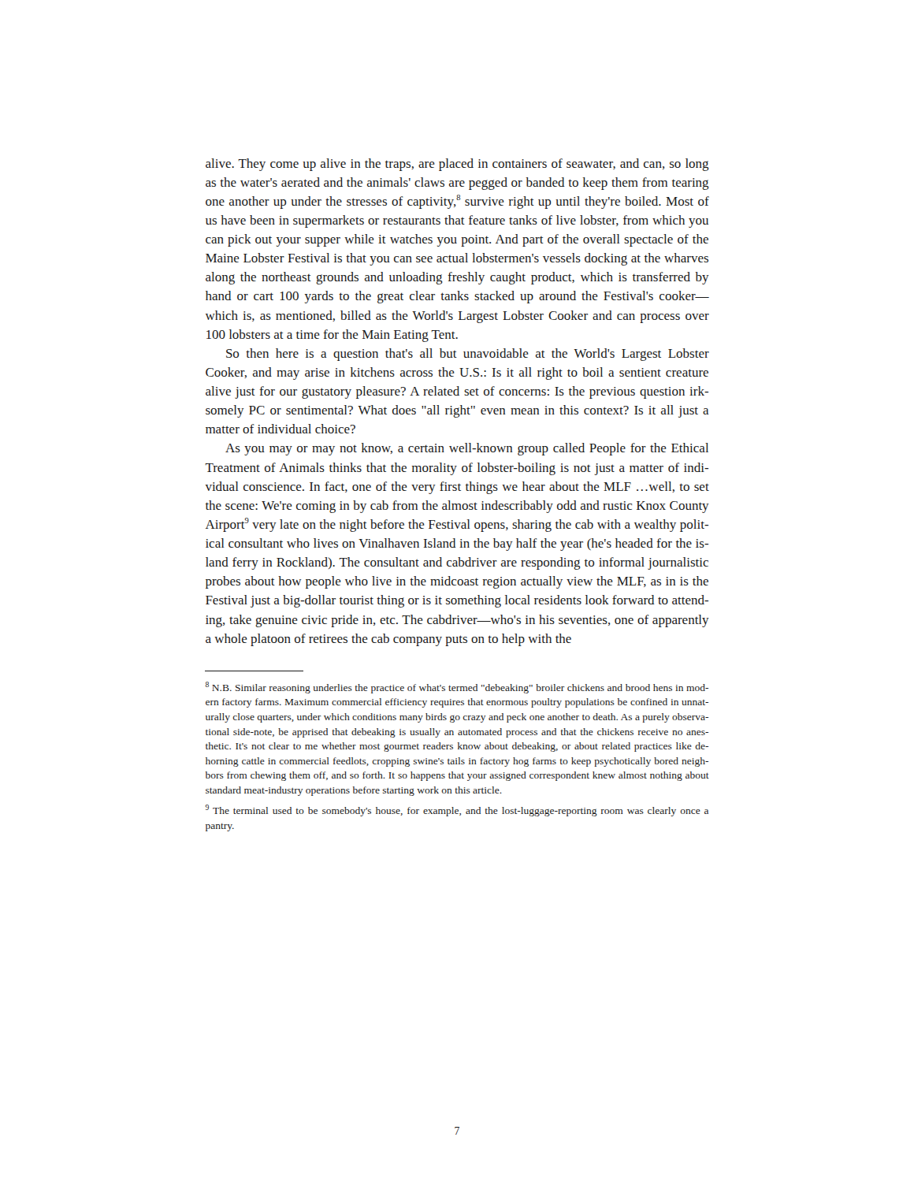alive. They come up alive in the traps, are placed in containers of seawater, and can, so long as the water's aerated and the animals' claws are pegged or banded to keep them from tearing one another up under the stresses of captivity,8 survive right up until they're boiled. Most of us have been in supermarkets or restaurants that feature tanks of live lobster, from which you can pick out your supper while it watches you point. And part of the overall spectacle of the Maine Lobster Festival is that you can see actual lobstermen's vessels docking at the wharves along the northeast grounds and unloading freshly caught product, which is transferred by hand or cart 100 yards to the great clear tanks stacked up around the Festival's cooker—which is, as mentioned, billed as the World's Largest Lobster Cooker and can process over 100 lobsters at a time for the Main Eating Tent.
So then here is a question that's all but unavoidable at the World's Largest Lobster Cooker, and may arise in kitchens across the U.S.: Is it all right to boil a sentient creature alive just for our gustatory pleasure? A related set of concerns: Is the previous question irksomely PC or sentimental? What does "all right" even mean in this context? Is it all just a matter of individual choice?
As you may or may not know, a certain well-known group called People for the Ethical Treatment of Animals thinks that the morality of lobster-boiling is not just a matter of individual conscience. In fact, one of the very first things we hear about the MLF …well, to set the scene: We're coming in by cab from the almost indescribably odd and rustic Knox County Airport9 very late on the night before the Festival opens, sharing the cab with a wealthy political consultant who lives on Vinalhaven Island in the bay half the year (he's headed for the island ferry in Rockland). The consultant and cabdriver are responding to informal journalistic probes about how people who live in the midcoast region actually view the MLF, as in is the Festival just a big-dollar tourist thing or is it something local residents look forward to attending, take genuine civic pride in, etc. The cabdriver—who's in his seventies, one of apparently a whole platoon of retirees the cab company puts on to help with the
8 N.B. Similar reasoning underlies the practice of what's termed "debeaking" broiler chickens and brood hens in modern factory farms. Maximum commercial efficiency requires that enormous poultry populations be confined in unnaturally close quarters, under which conditions many birds go crazy and peck one another to death. As a purely observational side-note, be apprised that debeaking is usually an automated process and that the chickens receive no anesthetic. It's not clear to me whether most gourmet readers know about debeaking, or about related practices like dehorning cattle in commercial feedlots, cropping swine's tails in factory hog farms to keep psychotically bored neighbors from chewing them off, and so forth. It so happens that your assigned correspondent knew almost nothing about standard meat-industry operations before starting work on this article.
9 The terminal used to be somebody's house, for example, and the lost-luggage-reporting room was clearly once a pantry.
7